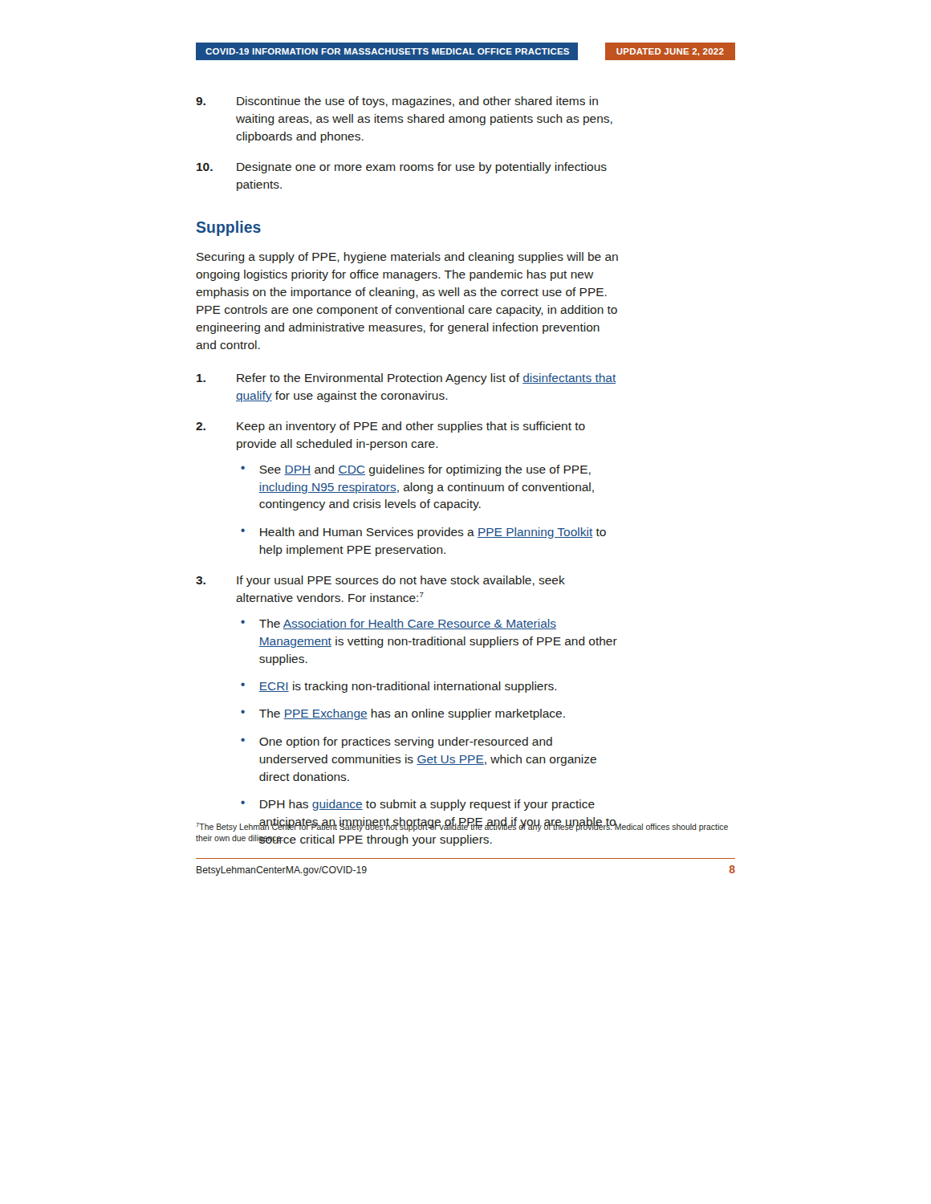COVID-19 Information for Massachusetts Medical Office Practices
Updated June 2, 2022
9. Discontinue the use of toys, magazines, and other shared items in waiting areas, as well as items shared among patients such as pens, clipboards and phones.
10. Designate one or more exam rooms for use by potentially infectious patients.
Supplies
Securing a supply of PPE, hygiene materials and cleaning supplies will be an ongoing logistics priority for office managers. The pandemic has put new emphasis on the importance of cleaning, as well as the correct use of PPE. PPE controls are one component of conventional care capacity, in addition to engineering and administrative measures, for general infection prevention and control.
1. Refer to the Environmental Protection Agency list of disinfectants that qualify for use against the coronavirus.
2. Keep an inventory of PPE and other supplies that is sufficient to provide all scheduled in-person care.
See DPH and CDC guidelines for optimizing the use of PPE, including N95 respirators, along a continuum of conventional, contingency and crisis levels of capacity.
Health and Human Services provides a PPE Planning Toolkit to help implement PPE preservation.
3. If your usual PPE sources do not have stock available, seek alternative vendors. For instance:7
The Association for Health Care Resource & Materials Management is vetting non-traditional suppliers of PPE and other supplies.
ECRI is tracking non-traditional international suppliers.
The PPE Exchange has an online supplier marketplace.
One option for practices serving under-resourced and underserved communities is Get Us PPE, which can organize direct donations.
DPH has guidance to submit a supply request if your practice anticipates an imminent shortage of PPE and if you are unable to source critical PPE through your suppliers.
7The Betsy Lehman Center for Patient Safety does not support or validate the activities of any of these providers. Medical offices should practice their own due diligence.
BetsyLehmanCenterMA.gov/COVID-19
8